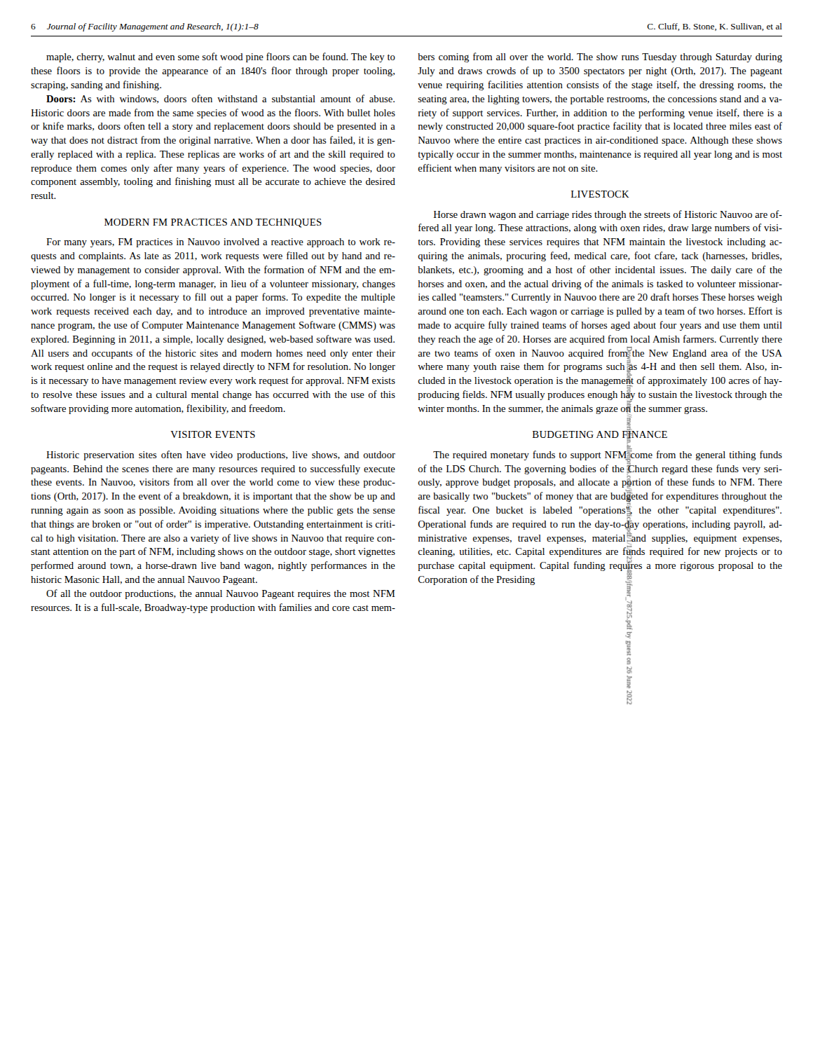6 Journal of Facility Management and Research, 1(1):1–8
C. Cluff, B. Stone, K. Sullivan, et al
maple, cherry, walnut and even some soft wood pine floors can be found. The key to these floors is to provide the appearance of an 1840's floor through proper tooling, scraping, sanding and finishing.
Doors: As with windows, doors often withstand a substantial amount of abuse. Historic doors are made from the same species of wood as the floors. With bullet holes or knife marks, doors often tell a story and replacement doors should be presented in a way that does not distract from the original narrative. When a door has failed, it is generally replaced with a replica. These replicas are works of art and the skill required to reproduce them comes only after many years of experience. The wood species, door component assembly, tooling and finishing must all be accurate to achieve the desired result.
Modern FM Practices and Techniques
For many years, FM practices in Nauvoo involved a reactive approach to work requests and complaints. As late as 2011, work requests were filled out by hand and reviewed by management to consider approval. With the formation of NFM and the employment of a full-time, long-term manager, in lieu of a volunteer missionary, changes occurred. No longer is it necessary to fill out a paper forms. To expedite the multiple work requests received each day, and to introduce an improved preventative maintenance program, the use of Computer Maintenance Management Software (CMMS) was explored. Beginning in 2011, a simple, locally designed, web-based software was used. All users and occupants of the historic sites and modern homes need only enter their work request online and the request is relayed directly to NFM for resolution. No longer is it necessary to have management review every work request for approval. NFM exists to resolve these issues and a cultural mental change has occurred with the use of this software providing more automation, flexibility, and freedom.
Visitor Events
Historic preservation sites often have video productions, live shows, and outdoor pageants. Behind the scenes there are many resources required to successfully execute these events. In Nauvoo, visitors from all over the world come to view these productions (Orth, 2017). In the event of a breakdown, it is important that the show be up and running again as soon as possible. Avoiding situations where the public gets the sense that things are broken or "out of order" is imperative. Outstanding entertainment is critical to high visitation. There are also a variety of live shows in Nauvoo that require constant attention on the part of NFM, including shows on the outdoor stage, short vignettes performed around town, a horse-drawn live band wagon, nightly performances in the historic Masonic Hall, and the annual Nauvoo Pageant.
Of all the outdoor productions, the annual Nauvoo Pageant requires the most NFM resources. It is a full-scale, Broadway-type production with families and core cast members coming from all over the world. The show runs Tuesday through Saturday during July and draws crowds of up to 3500 spectators per night (Orth, 2017). The pageant venue requiring facilities attention consists of the stage itself, the dressing rooms, the seating area, the lighting towers, the portable restrooms, the concessions stand and a variety of support services. Further, in addition to the performing venue itself, there is a newly constructed 20,000 square-foot practice facility that is located three miles east of Nauvoo where the entire cast practices in air-conditioned space. Although these shows typically occur in the summer months, maintenance is required all year long and is most efficient when many visitors are not on site.
Livestock
Horse drawn wagon and carriage rides through the streets of Historic Nauvoo are offered all year long. These attractions, along with oxen rides, draw large numbers of visitors. Providing these services requires that NFM maintain the livestock including acquiring the animals, procuring feed, medical care, foot cfare, tack (harnesses, bridles, blankets, etc.), grooming and a host of other incidental issues. The daily care of the horses and oxen, and the actual driving of the animals is tasked to volunteer missionaries called "teamsters." Currently in Nauvoo there are 20 draft horses These horses weigh around one ton each. Each wagon or carriage is pulled by a team of two horses. Effort is made to acquire fully trained teams of horses aged about four years and use them until they reach the age of 20. Horses are acquired from local Amish farmers. Currently there are two teams of oxen in Nauvoo acquired from the New England area of the USA where many youth raise them for programs such as 4-H and then sell them. Also, included in the livestock operation is the management of approximately 100 acres of hay-producing fields. NFM usually produces enough hay to sustain the livestock through the winter months. In the summer, the animals graze on the summer grass.
Budgeting and Finance
The required monetary funds to support NFM come from the general tithing funds of the LDS Church. The governing bodies of the Church regard these funds very seriously, approve budget proposals, and allocate a portion of these funds to NFM. There are basically two "buckets" of money that are budgeted for expenditures throughout the fiscal year. One bucket is labeled "operations", the other "capital expenditures". Operational funds are required to run the day-to-day operations, including payroll, administrative expenses, travel expenses, material and supplies, equipment expenses, cleaning, utilities, etc. Capital expenditures are funds required for new projects or to purchase capital equipment. Capital funding requires a more rigorous proposal to the Corporation of the Presiding
Downloaded from http://meridian.allenpress.com/jfmer/article-pdf/1/1/1/23/3488/jfmer_78725.pdf by guest on 26 June 2022